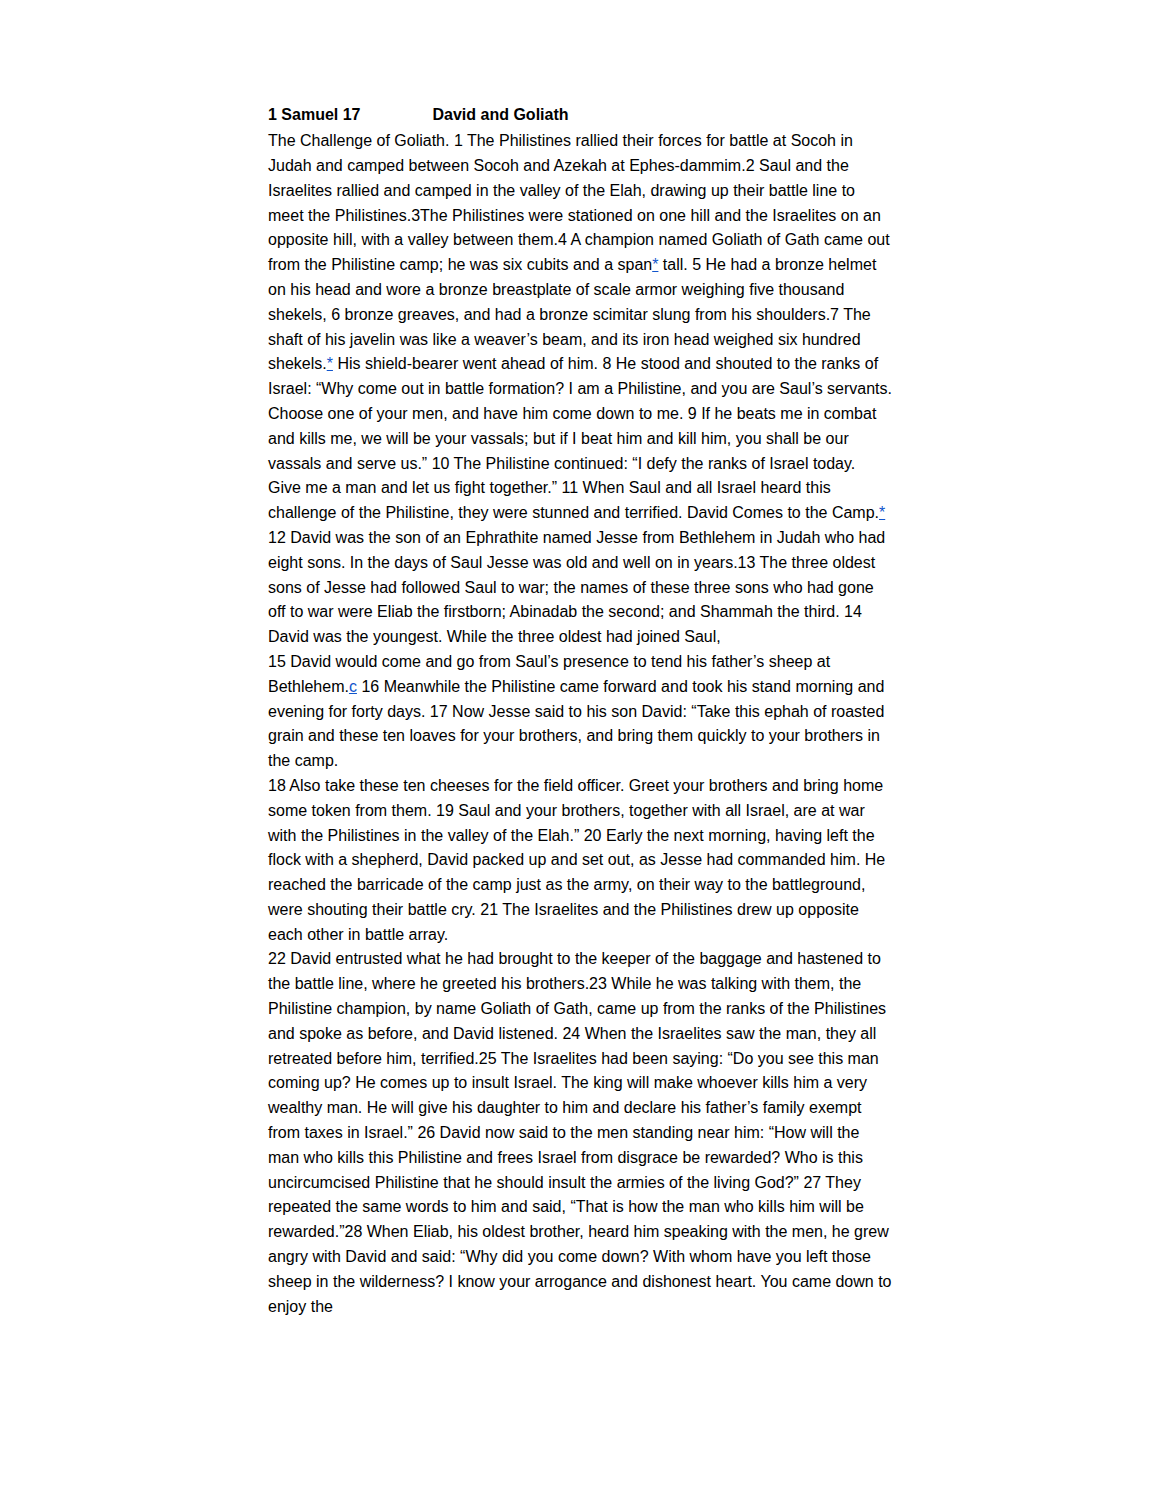1 Samuel 17 David and Goliath
The Challenge of Goliath. 1 The Philistines rallied their forces for battle at Socoh in Judah and camped between Socoh and Azekah at Ephes-dammim.2 Saul and the Israelites rallied and camped in the valley of the Elah, drawing up their battle line to meet the Philistines.3The Philistines were stationed on one hill and the Israelites on an opposite hill, with a valley between them.4 A champion named Goliath of Gath came out from the Philistine camp; he was six cubits and a span* tall. 5 He had a bronze helmet on his head and wore a bronze breastplate of scale armor weighing five thousand shekels, 6 bronze greaves, and had a bronze scimitar slung from his shoulders.7 The shaft of his javelin was like a weaver’s beam, and its iron head weighed six hundred shekels.* His shield-bearer went ahead of him. 8 He stood and shouted to the ranks of Israel: “Why come out in battle formation? I am a Philistine, and you are Saul’s servants. Choose one of your men, and have him come down to me. 9 If he beats me in combat and kills me, we will be your vassals; but if I beat him and kill him, you shall be our vassals and serve us.” 10 The Philistine continued: “I defy the ranks of Israel today. Give me a man and let us fight together.” 11 When Saul and all Israel heard this challenge of the Philistine, they were stunned and terrified. David Comes to the Camp.* 12 David was the son of an Ephrathite named Jesse from Bethlehem in Judah who had eight sons. In the days of Saul Jesse was old and well on in years.13 The three oldest sons of Jesse had followed Saul to war; the names of these three sons who had gone off to war were Eliab the firstborn; Abinadab the second; and Shammah the third. 14 David was the youngest. While the three oldest had joined Saul,
15 David would come and go from Saul’s presence to tend his father’s sheep at Bethlehem.c 16 Meanwhile the Philistine came forward and took his stand morning and evening for forty days. 17 Now Jesse said to his son David: “Take this ephah of roasted grain and these ten loaves for your brothers, and bring them quickly to your brothers in the camp.
18 Also take these ten cheeses for the field officer. Greet your brothers and bring home some token from them. 19 Saul and your brothers, together with all Israel, are at war with the Philistines in the valley of the Elah.” 20 Early the next morning, having left the flock with a shepherd, David packed up and set out, as Jesse had commanded him. He reached the barricade of the camp just as the army, on their way to the battleground, were shouting their battle cry. 21 The Israelites and the Philistines drew up opposite each other in battle array.
22 David entrusted what he had brought to the keeper of the baggage and hastened to the battle line, where he greeted his brothers.23 While he was talking with them, the Philistine champion, by name Goliath of Gath, came up from the ranks of the Philistines and spoke as before, and David listened. 24 When the Israelites saw the man, they all retreated before him, terrified.25 The Israelites had been saying: “Do you see this man coming up? He comes up to insult Israel. The king will make whoever kills him a very wealthy man. He will give his daughter to him and declare his father’s family exempt from taxes in Israel.” 26 David now said to the men standing near him: “How will the man who kills this Philistine and frees Israel from disgrace be rewarded? Who is this uncircumcised Philistine that he should insult the armies of the living God?” 27 They repeated the same words to him and said, “That is how the man who kills him will be rewarded.”28 When Eliab, his oldest brother, heard him speaking with the men, he grew angry with David and said: “Why did you come down? With whom have you left those sheep in the wilderness? I know your arrogance and dishonest heart. You came down to enjoy the